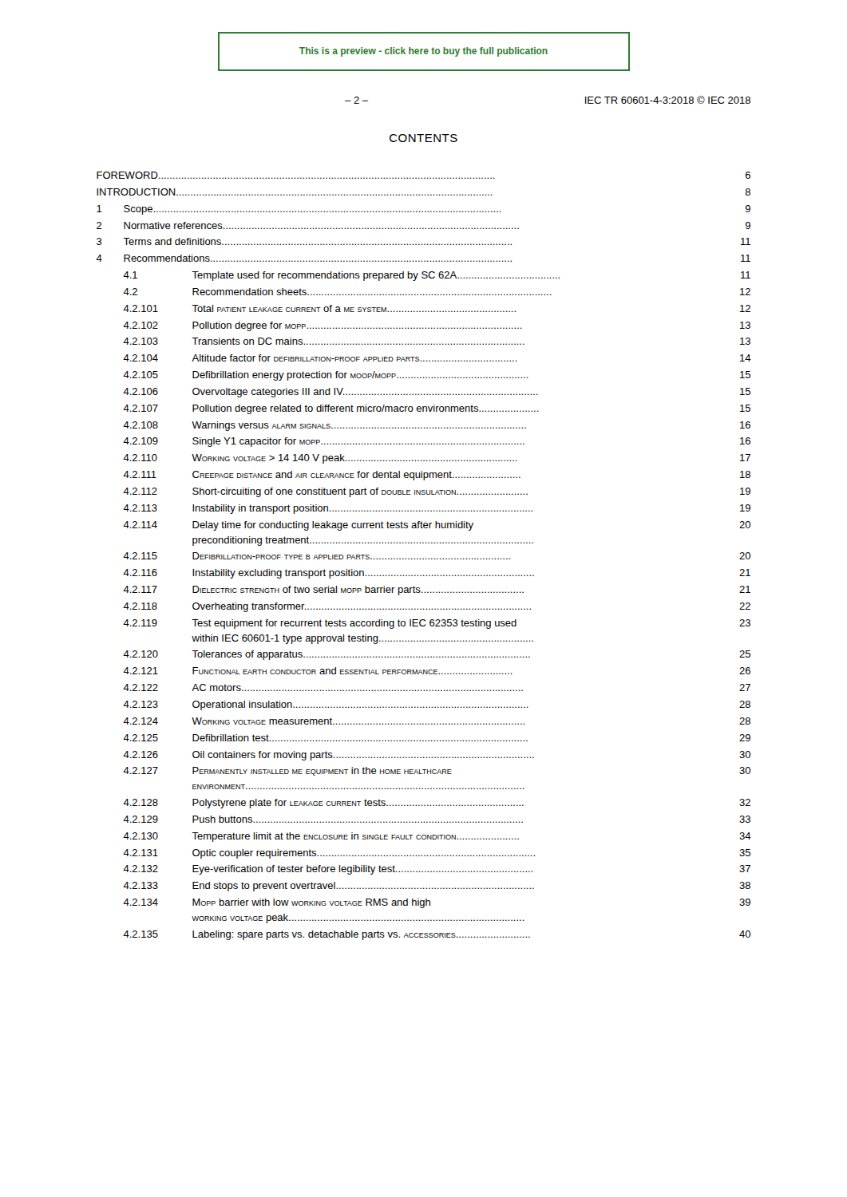This is a preview - click here to buy the full publication
– 2 – IEC TR 60601-4-3:2018 © IEC 2018
CONTENTS
| FOREWORD ..................................................................................................................... | 6 |
| INTRODUCTION .............................................................................................................. | 8 |
| 1 | Scope ......................................................................................................................... | 9 |
| 2 | Normative references ....................................................................................................... | 9 |
| 3 | Terms and definitions ..................................................................................................... | 11 |
| 4 | Recommendations ......................................................................................................... | 11 |
| | 4.1 | Template used for recommendations prepared by SC 62A .................................... | 11 |
| | 4.2 | Recommendation sheets ..................................................................................... | 12 |
| | 4.2.101 | Total patient leakage current of a me system ............................................. | 12 |
| | 4.2.102 | Pollution degree for mopp ........................................................................... | 13 |
| | 4.2.103 | Transients on DC mains ............................................................................. | 13 |
| | 4.2.104 | Altitude factor for defibrillation-proof applied parts .................................. | 14 |
| | 4.2.105 | Defibrillation energy protection for moop/mopp .............................................. | 15 |
| | 4.2.106 | Overvoltage categories III and IV .................................................................... | 15 |
| | 4.2.107 | Pollution degree related to different micro/macro environments ..................... | 15 |
| | 4.2.108 | Warnings versus alarm signals .................................................................... | 16 |
| | 4.2.109 | Single Y1 capacitor for mopp ....................................................................... | 16 |
| | 4.2.110 | Working voltage > 14 140 V peak ............................................................ | 17 |
| | 4.2.111 | Creepage distance and air clearance for dental equipment ........................ | 18 |
| | 4.2.112 | Short-circuiting of one constituent part of double insulation ......................... | 19 |
| | 4.2.113 | Instability in transport position ....................................................................... | 19 |
| | 4.2.114 | Delay time for conducting leakage current tests after humidity preconditioning treatment .............................................................................. | 20 |
| | 4.2.115 | Defibrillation-proof type b applied parts ................................................. | 20 |
| | 4.2.116 | Instability excluding transport position ........................................................... | 21 |
| | 4.2.117 | Dielectric strength of two serial mopp barrier parts .................................... | 21 |
| | 4.2.118 | Overheating transformer ............................................................................... | 22 |
| | 4.2.119 | Test equipment for recurrent tests according to IEC 62353 testing used within IEC 60601-1 type approval testing ...................................................... | 23 |
| | 4.2.120 | Tolerances of apparatus ............................................................................... | 25 |
| | 4.2.121 | Functional earth conductor and essential performance .......................... | 26 |
| | 4.2.122 | AC motors .................................................................................................. | 27 |
| | 4.2.123 | Operational insulation .................................................................................. | 28 |
| | 4.2.124 | Working voltage measurement ................................................................... | 28 |
| | 4.2.125 | Defibrillation test .......................................................................................... | 29 |
| | 4.2.126 | Oil containers for moving parts ...................................................................... | 30 |
| | 4.2.127 | Permanently installed me equipment in the home healthcare environment ................................................................................................. | 30 |
| | 4.2.128 | Polystyrene plate for leakage current tests ................................................ | 32 |
| | 4.2.129 | Push buttons .............................................................................................. | 33 |
| | 4.2.130 | Temperature limit at the enclosure in single fault condition ...................... | 34 |
| | 4.2.131 | Optic coupler requirements ............................................................................ | 35 |
| | 4.2.132 | Eye-verification of tester before legibility test ................................................ | 37 |
| | 4.2.133 | End stops to prevent overtravel ..................................................................... | 38 |
| | 4.2.134 | Mopp barrier with low working voltage RMS and high working voltage peak .................................................................................. | 39 |
| | 4.2.135 | Labeling: spare parts vs. detachable parts vs. accessories .......................... | 40 |